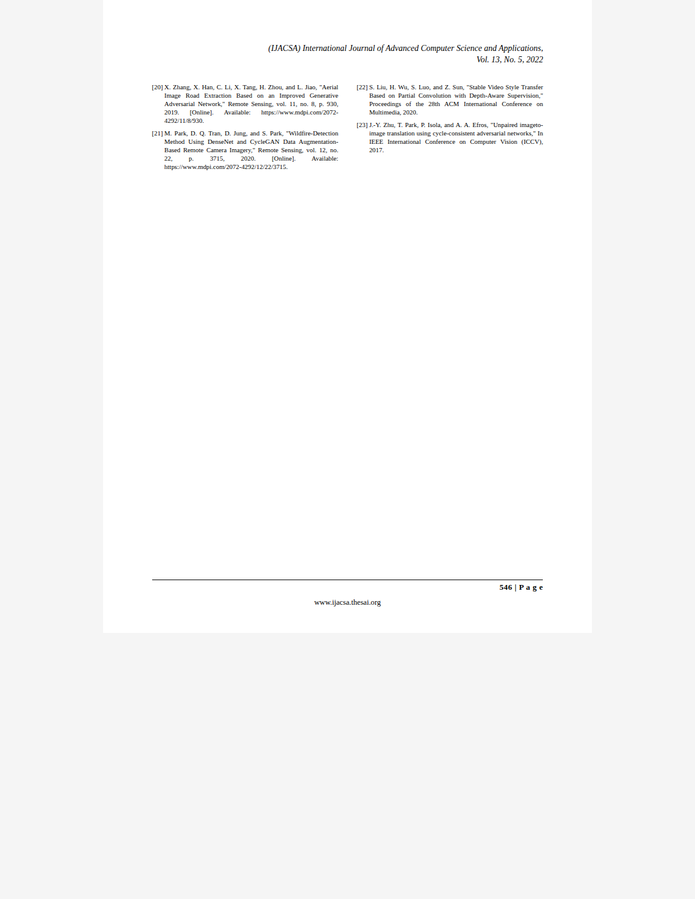(IJACSA) International Journal of Advanced Computer Science and Applications,
Vol. 13, No. 5, 2022
[20] X. Zhang, X. Han, C. Li, X. Tang, H. Zhou, and L. Jiao, "Aerial Image Road Extraction Based on an Improved Generative Adversarial Network," Remote Sensing, vol. 11, no. 8, p. 930, 2019. [Online]. Available: https://www.mdpi.com/2072-4292/11/8/930.
[21] M. Park, D. Q. Tran, D. Jung, and S. Park, "Wildfire-Detection Method Using DenseNet and CycleGAN Data Augmentation-Based Remote Camera Imagery," Remote Sensing, vol. 12, no. 22, p. 3715, 2020. [Online]. Available: https://www.mdpi.com/2072-4292/12/22/3715.
[22] S. Liu, H. Wu, S. Luo, and Z. Sun, "Stable Video Style Transfer Based on Partial Convolution with Depth-Aware Supervision," Proceedings of the 28th ACM International Conference on Multimedia, 2020.
[23] J.-Y. Zhu, T. Park, P. Isola, and A. A. Efros, "Unpaired imageto-image translation using cycle-consistent adversarial networks," In IEEE International Conference on Computer Vision (ICCV), 2017.
546 | P a g e
www.ijacsa.thesai.org